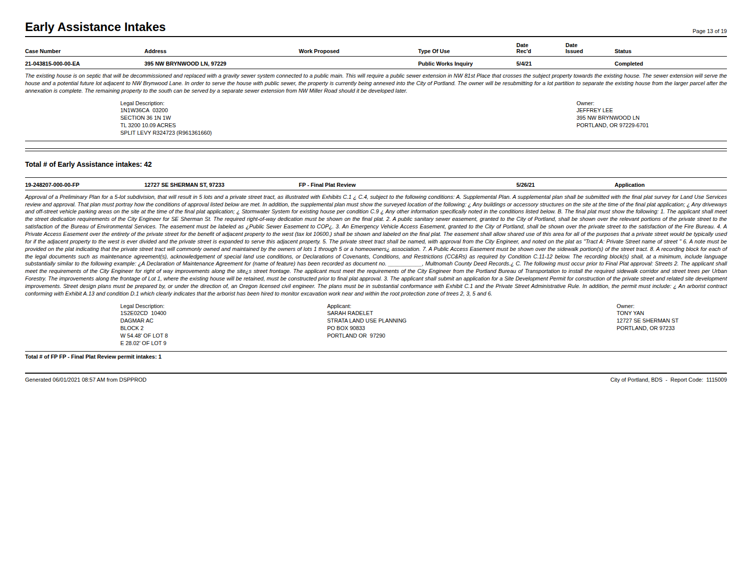Early Assistance Intakes
Page 13 of 19
| Case Number | Address | Work Proposed | Type Of Use | Date Rec'd | Date Issued | Status |
| --- | --- | --- | --- | --- | --- | --- |
21-043815-000-00-EA
395 NW BRYNWOOD LN, 97229
Public Works Inquiry
5/4/21
Completed
The existing house is on septic that will be decommissioned and replaced with a gravity sewer system connected to a public main. This will require a public sewer extension in NW 81st Place that crosses the subject property towards the existing house. The sewer extension will serve the house and a potential future lot adjacent to NW Brynwood Lane. In order to serve the house with public sewer, the property is currently being annexed into the City of Portland. The owner will be resubmitting for a lot partition to separate the existing house from the larger parcel after the annexation is complete. The remaining property to the south can be served by a separate sewer extension from NW Miller Road should it be developed later.
Legal Description:
1N1W36CA 03200
SECTION 36 1N 1W
TL 3200 10.09 ACRES
SPLIT LEVY R324723 (R961361660)
Owner:
JEFFREY LEE
395 NW BRYNWOOD LN
PORTLAND, OR 97229-6701
Total # of Early Assistance intakes: 42
19-248207-000-00-FP
12727 SE SHERMAN ST, 97233
FP - Final Plat Review
5/26/21
Application
Approval of a Preliminary Plan for a 5-lot subdivision, that will result in 5 lots and a private street tract, as illustrated with Exhibits C.1 ¿ C.4, subject to the following conditions: A. Supplemental Plan. A supplemental plan shall be submitted with the final plat survey for Land Use Services review and approval. That plan must portray how the conditions of approval listed below are met. In addition, the supplemental plan must show the surveyed location of the following: ¿ Any buildings or accessory structures on the site at the time of the final plat application; ¿ Any driveways and off-street vehicle parking areas on the site at the time of the final plat application; ¿ Stormwater System for existing house per condition C.9 ¿ Any other information specifically noted in the conditions listed below. B. The final plat must show the following: 1. The applicant shall meet the street dedication requirements of the City Engineer for SE Sherman St. The required right-of-way dedication must be shown on the final plat. 2. A public sanitary sewer easement, granted to the City of Portland, shall be shown over the relevant portions of the private street to the satisfaction of the Bureau of Environmental Services. The easement must be labeled as ¿Public Sewer Easement to COP¿. 3. An Emergency Vehicle Access Easement, granted to the City of Portland, shall be shown over the private street to the satisfaction of the Fire Bureau. 4. A Private Access Easement over the entirety of the private street for the benefit of adjacent property to the west (tax lot 10600.) shall be shown and labeled on the final plat. The easement shall allow shared use of this area for all of the purposes that a private street would be typically used for if the adjacent property to the west is ever divided and the private street is expanded to serve this adjacent property. 5. The private street tract shall be named, with approval from the City Engineer, and noted on the plat as "Tract A: Private Street name of street " 6. A note must be provided on the plat indicating that the private street tract will commonly owned and maintained by the owners of lots 1 through 5 or a homeowners¿ association. 7. A Public Access Easement must be shown over the sidewalk portion(s) of the street tract. 8. A recording block for each of the legal documents such as maintenance agreement(s), acknowledgement of special land use conditions, or Declarations of Covenants, Conditions, and Restrictions (CC&Rs) as required by Condition C.11-12 below. The recording block(s) shall, at a minimum, include language substantially similar to the following example: ¿A Declaration of Maintenance Agreement for (name of feature) has been recorded as document no. ___________, Multnomah County Deed Records.¿ C. The following must occur prior to Final Plat approval: Streets 2. The applicant shall meet the requirements of the City Engineer for right of way improvements along the site¿s street frontage. The applicant must meet the requirements of the City Engineer from the Portland Bureau of Transportation to install the required sidewalk corridor and street trees per Urban Forestry. The improvements along the frontage of Lot 1, where the existing house will be retained, must be constructed prior to final plat approval. 3. The applicant shall submit an application for a Site Development Permit for construction of the private street and related site development improvements. Street design plans must be prepared by, or under the direction of, an Oregon licensed civil engineer. The plans must be in substantial conformance with Exhibit C.1 and the Private Street Administrative Rule. In addition, the permit must include: ¿ An arborist contract conforming with Exhibit A.13 and condition D.1 which clearly indicates that the arborist has been hired to monitor excavation work near and within the root protection zone of trees 2, 3, 5 and 6.
Legal Description:
1S2E02CD 10400
DAGMAR AC
BLOCK 2
W 54.48' OF LOT 8
E 28.02' OF LOT 9
Applicant:
SARAH RADELET
STRATA LAND USE PLANNING
PO BOX 90833
PORTLAND OR 97290
Owner:
TONY YAN
12727 SE SHERMAN ST
PORTLAND, OR 97233
Total # of FP FP - Final Plat Review permit intakes: 1
Generated 06/01/2021 08:57 AM from DSPPROD
City of Portland, BDS - Report Code: 1115009